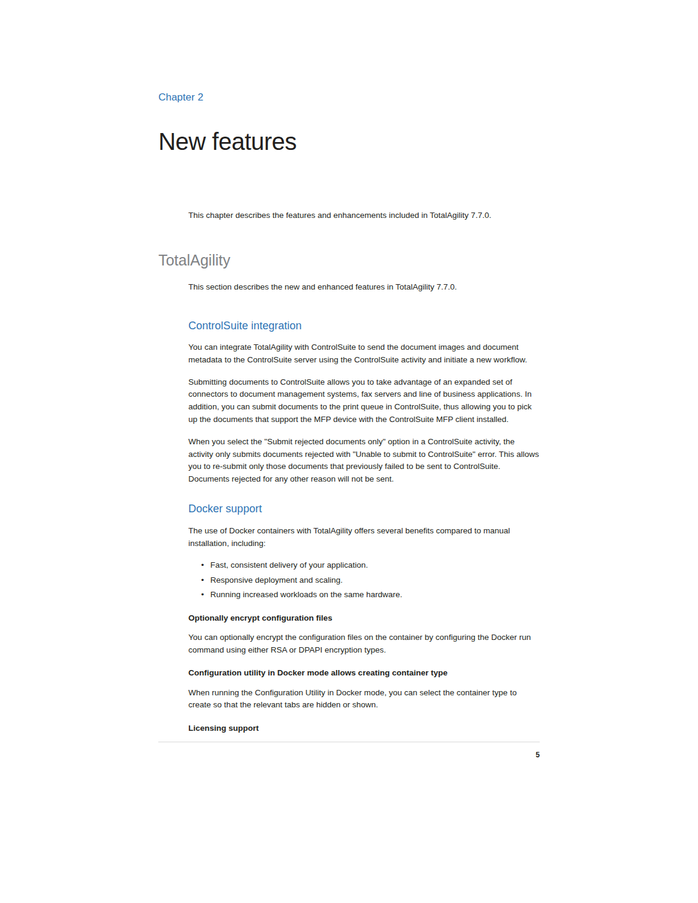Chapter 2
New features
This chapter describes the features and enhancements included in TotalAgility 7.7.0.
TotalAgility
This section describes the new and enhanced features in TotalAgility 7.7.0.
ControlSuite integration
You can integrate TotalAgility with ControlSuite to send the document images and document metadata to the ControlSuite server using the ControlSuite activity and initiate a new workflow.
Submitting documents to ControlSuite allows you to take advantage of an expanded set of connectors to document management systems, fax servers and line of business applications. In addition, you can submit documents to the print queue in ControlSuite, thus allowing you to pick up the documents that support the MFP device with the ControlSuite MFP client installed.
When you select the "Submit rejected documents only" option in a ControlSuite activity, the activity only submits documents rejected with "Unable to submit to ControlSuite" error. This allows you to re-submit only those documents that previously failed to be sent to ControlSuite. Documents rejected for any other reason will not be sent.
Docker support
The use of Docker containers with TotalAgility offers several benefits compared to manual installation, including:
Fast, consistent delivery of your application.
Responsive deployment and scaling.
Running increased workloads on the same hardware.
Optionally encrypt configuration files
You can optionally encrypt the configuration files on the container by configuring the Docker run command using either RSA or DPAPI encryption types.
Configuration utility in Docker mode allows creating container type
When running the Configuration Utility in Docker mode, you can select the container type to create so that the relevant tabs are hidden or shown.
Licensing support
5